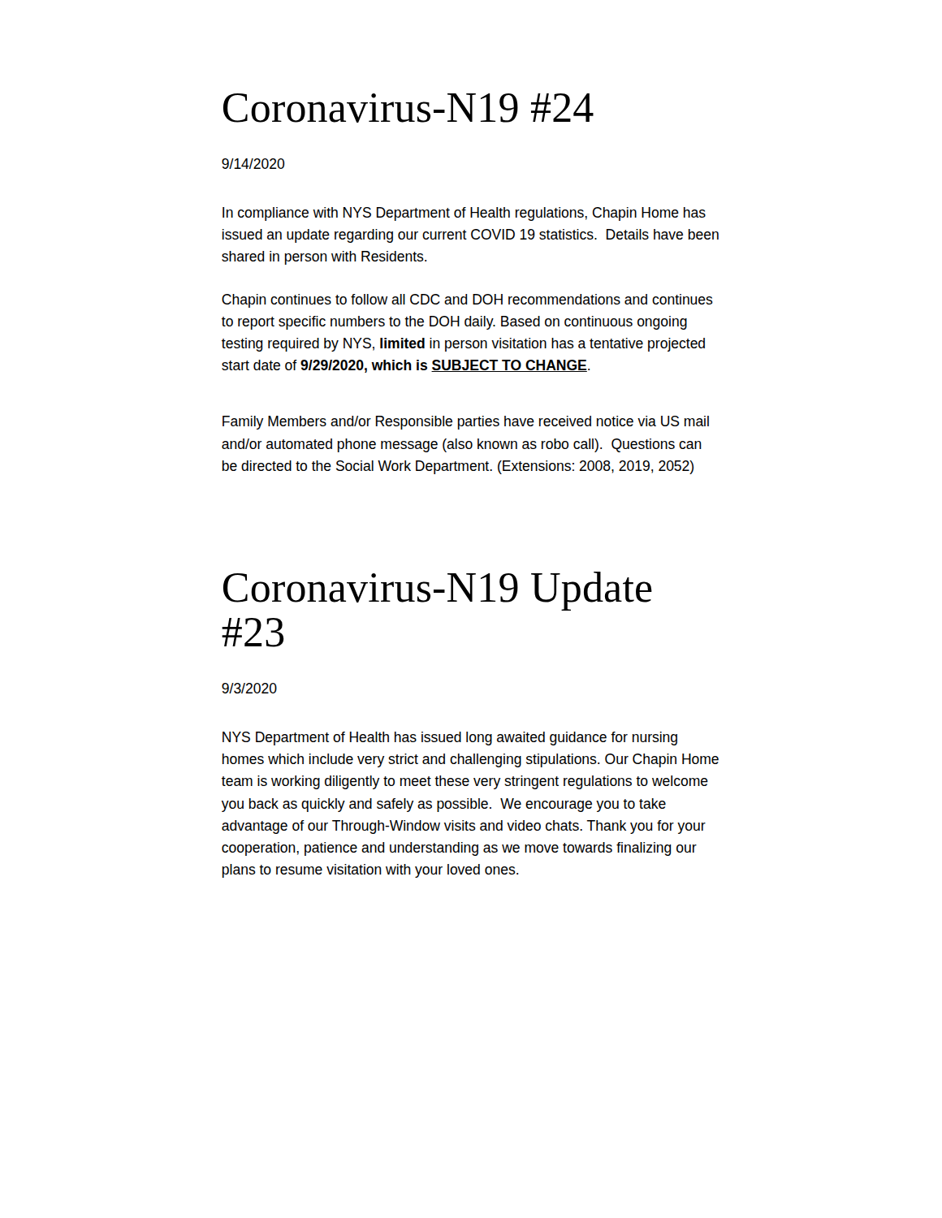Coronavirus-N19 #24
9/14/2020
In compliance with NYS Department of Health regulations, Chapin Home has issued an update regarding our current COVID 19 statistics. Details have been shared in person with Residents.
Chapin continues to follow all CDC and DOH recommendations and continues to report specific numbers to the DOH daily. Based on continuous ongoing testing required by NYS, limited in person visitation has a tentative projected start date of 9/29/2020, which is SUBJECT TO CHANGE.
Family Members and/or Responsible parties have received notice via US mail and/or automated phone message (also known as robo call). Questions can be directed to the Social Work Department. (Extensions: 2008, 2019, 2052)
Coronavirus-N19 Update #23
9/3/2020
NYS Department of Health has issued long awaited guidance for nursing homes which include very strict and challenging stipulations. Our Chapin Home team is working diligently to meet these very stringent regulations to welcome you back as quickly and safely as possible. We encourage you to take advantage of our Through-Window visits and video chats. Thank you for your cooperation, patience and understanding as we move towards finalizing our plans to resume visitation with your loved ones.